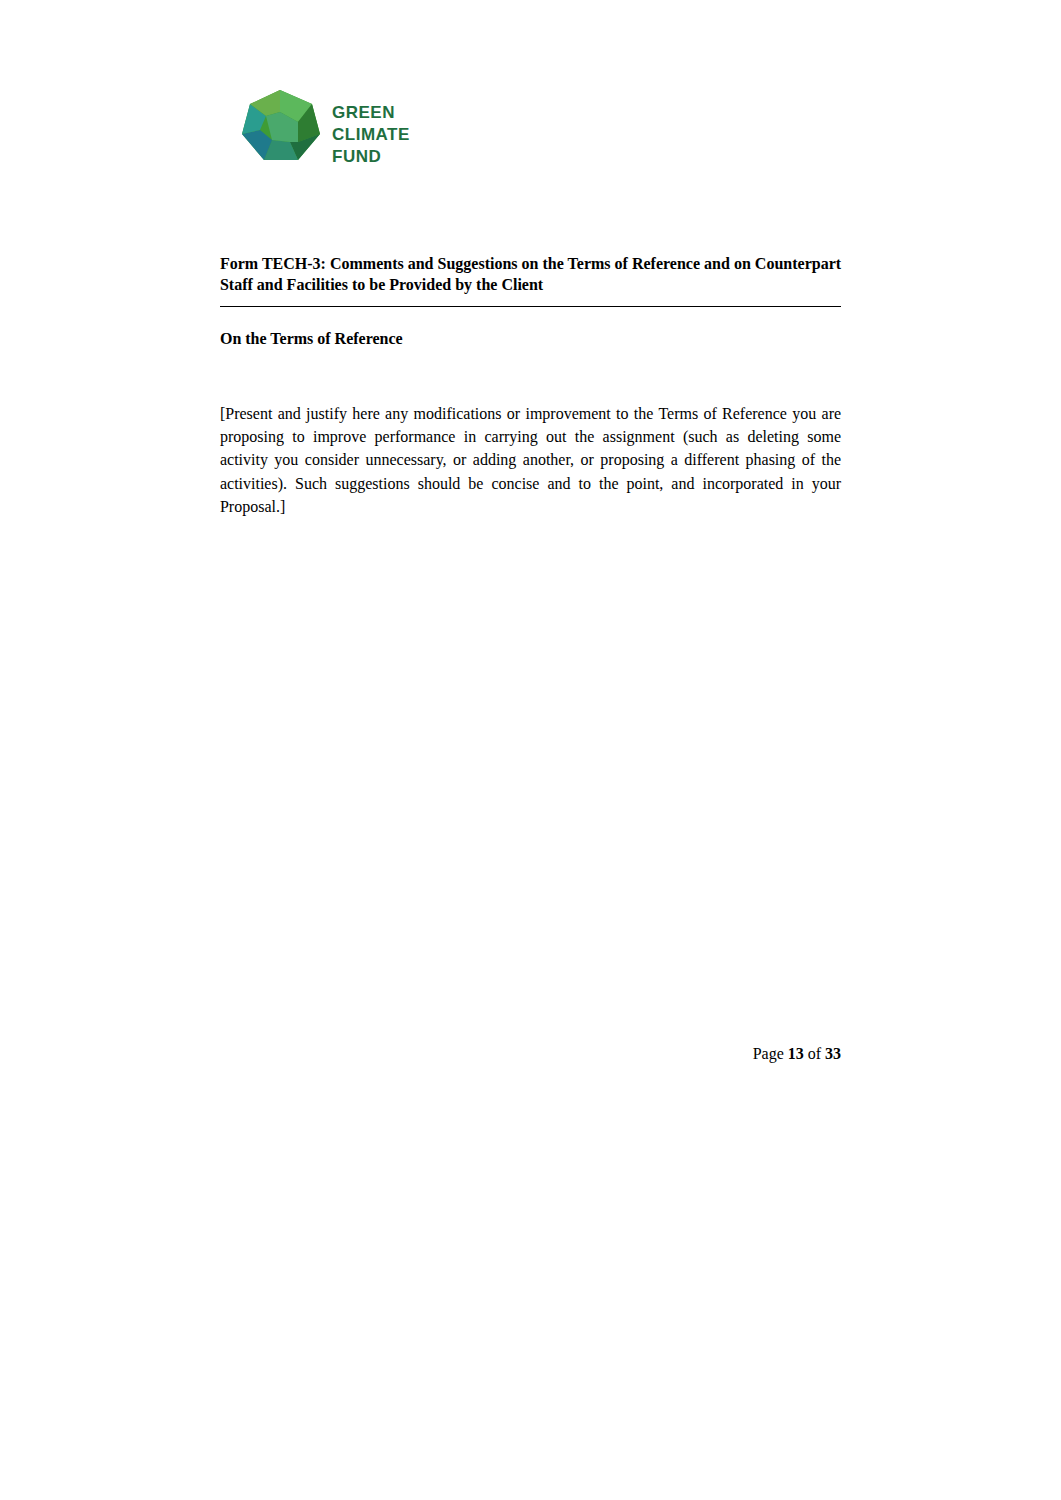GREEN CLIMATE FUND
Form TECH-3: Comments and Suggestions on the Terms of Reference and on Counterpart Staff and Facilities to be Provided by the Client
On the Terms of Reference
[Present and justify here any modifications or improvement to the Terms of Reference you are proposing to improve performance in carrying out the assignment (such as deleting some activity you consider unnecessary, or adding another, or proposing a different phasing of the activities). Such suggestions should be concise and to the point, and incorporated in your Proposal.]
Page 13 of 33